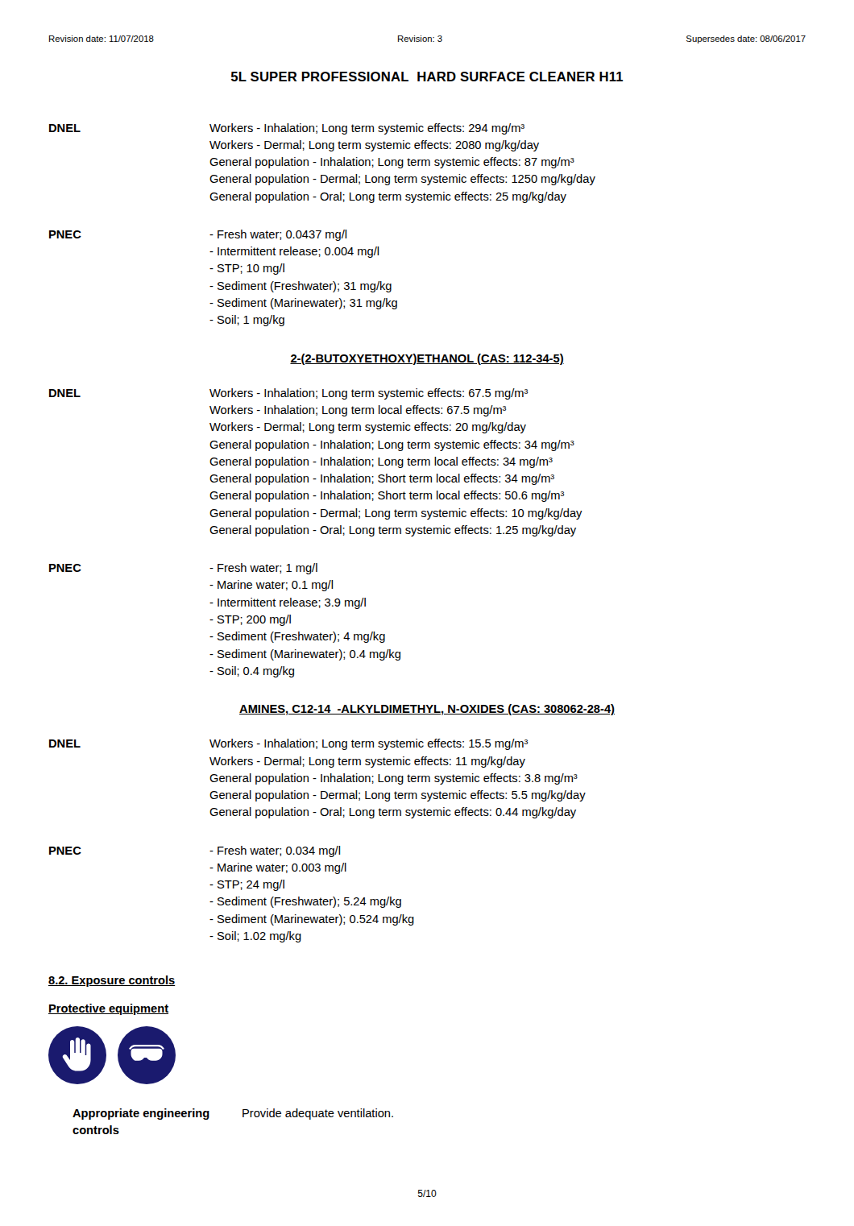Revision date: 11/07/2018 Revision: 3 Supersedes date: 08/06/2017
5L SUPER PROFESSIONAL HARD SURFACE CLEANER H11
| DNEL | Workers - Inhalation; Long term systemic effects: 294 mg/m³ Workers - Dermal; Long term systemic effects: 2080 mg/kg/day General population - Inhalation; Long term systemic effects: 87 mg/m³ General population - Dermal; Long term systemic effects: 1250 mg/kg/day General population - Oral; Long term systemic effects: 25 mg/kg/day |
| PNEC | - Fresh water; 0.0437 mg/l - Intermittent release; 0.004 mg/l - STP; 10 mg/l - Sediment (Freshwater); 31 mg/kg - Sediment (Marinewater); 31 mg/kg - Soil; 1 mg/kg |
2-(2-BUTOXYETHOXY)ETHANOL (CAS: 112-34-5)
| DNEL | Workers - Inhalation; Long term systemic effects: 67.5 mg/m³ Workers - Inhalation; Long term local effects: 67.5 mg/m³ Workers - Dermal; Long term systemic effects: 20 mg/kg/day General population - Inhalation; Long term systemic effects: 34 mg/m³ General population - Inhalation; Long term local effects: 34 mg/m³ General population - Inhalation; Short term local effects: 34 mg/m³ General population - Inhalation; Short term local effects: 50.6 mg/m³ General population - Dermal; Long term systemic effects: 10 mg/kg/day General population - Oral; Long term systemic effects: 1.25 mg/kg/day |
| PNEC | - Fresh water; 1 mg/l - Marine water; 0.1 mg/l - Intermittent release; 3.9 mg/l - STP; 200 mg/l - Sediment (Freshwater); 4 mg/kg - Sediment (Marinewater); 0.4 mg/kg - Soil; 0.4 mg/kg |
AMINES, C12-14 -ALKYLDIMETHYL, N-OXIDES (CAS: 308062-28-4)
| DNEL | Workers - Inhalation; Long term systemic effects: 15.5 mg/m³ Workers - Dermal; Long term systemic effects: 11 mg/kg/day General population - Inhalation; Long term systemic effects: 3.8 mg/m³ General population - Dermal; Long term systemic effects: 5.5 mg/kg/day General population - Oral; Long term systemic effects: 0.44 mg/kg/day |
| PNEC | - Fresh water; 0.034 mg/l - Marine water; 0.003 mg/l - STP; 24 mg/l - Sediment (Freshwater); 5.24 mg/kg - Sediment (Marinewater); 0.524 mg/kg - Soil; 1.02 mg/kg |
8.2. Exposure controls
Protective equipment
Appropriate engineering controls
Provide adequate ventilation.
5/10